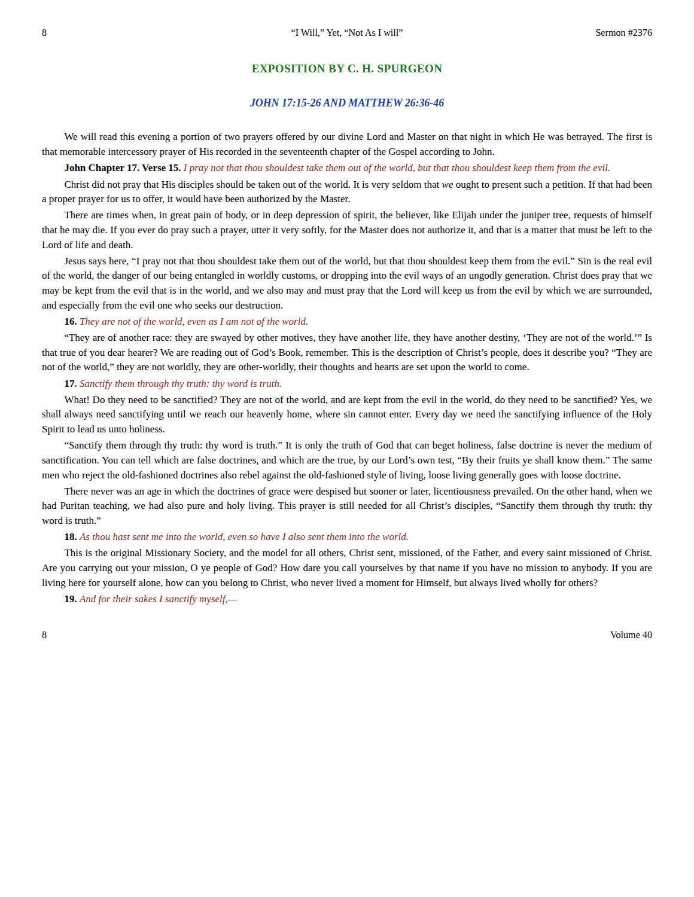8
“I Will,” Yet, “Not As I will”
Sermon #2376
EXPOSITION BY C. H. SPURGEON
JOHN 17:15-26 AND MATTHEW 26:36-46
We will read this evening a portion of two prayers offered by our divine Lord and Master on that night in which He was betrayed. The first is that memorable intercessory prayer of His recorded in the seventeenth chapter of the Gospel according to John.
John Chapter 17. Verse 15. I pray not that thou shouldest take them out of the world, but that thou shouldest keep them from the evil.
Christ did not pray that His disciples should be taken out of the world. It is very seldom that we ought to present such a petition. If that had been a proper prayer for us to offer, it would have been authorized by the Master.
There are times when, in great pain of body, or in deep depression of spirit, the believer, like Elijah under the juniper tree, requests of himself that he may die. If you ever do pray such a prayer, utter it very softly, for the Master does not authorize it, and that is a matter that must be left to the Lord of life and death.
Jesus says here, “I pray not that thou shouldest take them out of the world, but that thou shouldest keep them from the evil.” Sin is the real evil of the world, the danger of our being entangled in worldly customs, or dropping into the evil ways of an ungodly generation. Christ does pray that we may be kept from the evil that is in the world, and we also may and must pray that the Lord will keep us from the evil by which we are surrounded, and especially from the evil one who seeks our destruction.
16. They are not of the world, even as I am not of the world.
“They are of another race: they are swayed by other motives, they have another life, they have another destiny, ‘They are not of the world.’” Is that true of you dear hearer? We are reading out of God’s Book, remember. This is the description of Christ’s people, does it describe you? “They are not of the world,” they are not worldly, they are other-worldly, their thoughts and hearts are set upon the world to come.
17. Sanctify them through thy truth: thy word is truth.
What! Do they need to be sanctified? They are not of the world, and are kept from the evil in the world, do they need to be sanctified? Yes, we shall always need sanctifying until we reach our heavenly home, where sin cannot enter. Every day we need the sanctifying influence of the Holy Spirit to lead us unto holiness.
“Sanctify them through thy truth: thy word is truth.” It is only the truth of God that can beget holiness, false doctrine is never the medium of sanctification. You can tell which are false doctrines, and which are the true, by our Lord’s own test, “By their fruits ye shall know them.” The same men who reject the old-fashioned doctrines also rebel against the old-fashioned style of living, loose living generally goes with loose doctrine.
There never was an age in which the doctrines of grace were despised but sooner or later, licentiousness prevailed. On the other hand, when we had Puritan teaching, we had also pure and holy living. This prayer is still needed for all Christ’s disciples, “Sanctify them through thy truth: thy word is truth.”
18. As thou hast sent me into the world, even so have I also sent them into the world.
This is the original Missionary Society, and the model for all others, Christ sent, missioned, of the Father, and every saint missioned of Christ. Are you carrying out your mission, O ye people of God? How dare you call yourselves by that name if you have no mission to anybody. If you are living here for yourself alone, how can you belong to Christ, who never lived a moment for Himself, but always lived wholly for others?
19. And for their sakes I sanctify myself,—
8
Volume 40